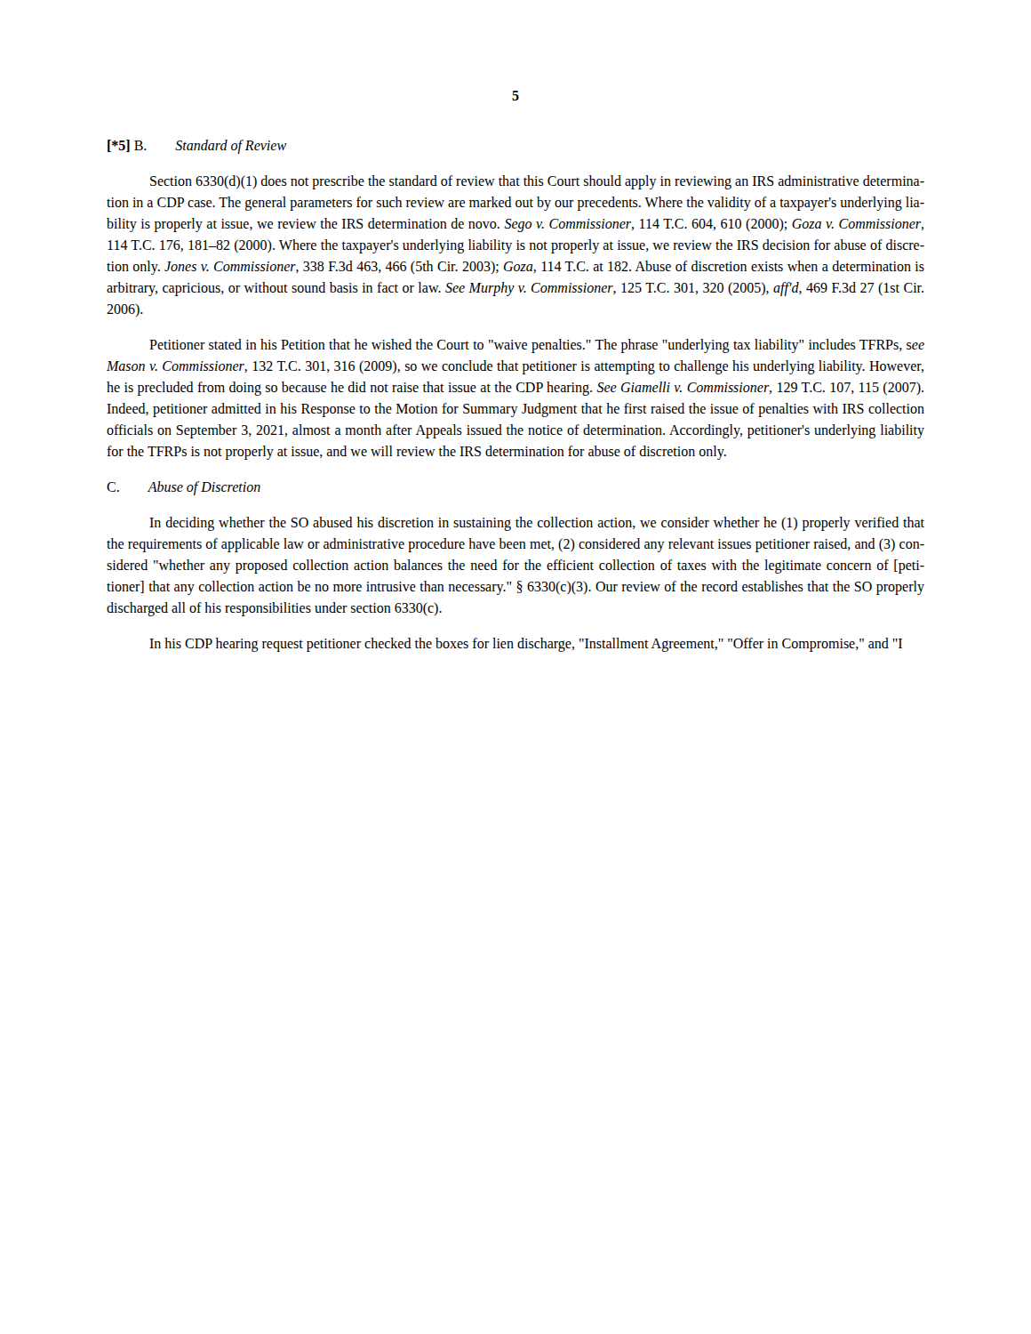5
[*5] B. Standard of Review
Section 6330(d)(1) does not prescribe the standard of review that this Court should apply in reviewing an IRS administrative determination in a CDP case. The general parameters for such review are marked out by our precedents. Where the validity of a taxpayer's underlying liability is properly at issue, we review the IRS determination de novo. Sego v. Commissioner, 114 T.C. 604, 610 (2000); Goza v. Commissioner, 114 T.C. 176, 181–82 (2000). Where the taxpayer's underlying liability is not properly at issue, we review the IRS decision for abuse of discretion only. Jones v. Commissioner, 338 F.3d 463, 466 (5th Cir. 2003); Goza, 114 T.C. at 182. Abuse of discretion exists when a determination is arbitrary, capricious, or without sound basis in fact or law. See Murphy v. Commissioner, 125 T.C. 301, 320 (2005), aff'd, 469 F.3d 27 (1st Cir. 2006).
Petitioner stated in his Petition that he wished the Court to "waive penalties." The phrase "underlying tax liability" includes TFRPs, see Mason v. Commissioner, 132 T.C. 301, 316 (2009), so we conclude that petitioner is attempting to challenge his underlying liability. However, he is precluded from doing so because he did not raise that issue at the CDP hearing. See Giamelli v. Commissioner, 129 T.C. 107, 115 (2007). Indeed, petitioner admitted in his Response to the Motion for Summary Judgment that he first raised the issue of penalties with IRS collection officials on September 3, 2021, almost a month after Appeals issued the notice of determination. Accordingly, petitioner's underlying liability for the TFRPs is not properly at issue, and we will review the IRS determination for abuse of discretion only.
C. Abuse of Discretion
In deciding whether the SO abused his discretion in sustaining the collection action, we consider whether he (1) properly verified that the requirements of applicable law or administrative procedure have been met, (2) considered any relevant issues petitioner raised, and (3) considered "whether any proposed collection action balances the need for the efficient collection of taxes with the legitimate concern of [petitioner] that any collection action be no more intrusive than necessary." § 6330(c)(3). Our review of the record establishes that the SO properly discharged all of his responsibilities under section 6330(c).
In his CDP hearing request petitioner checked the boxes for lien discharge, "Installment Agreement," "Offer in Compromise," and "I